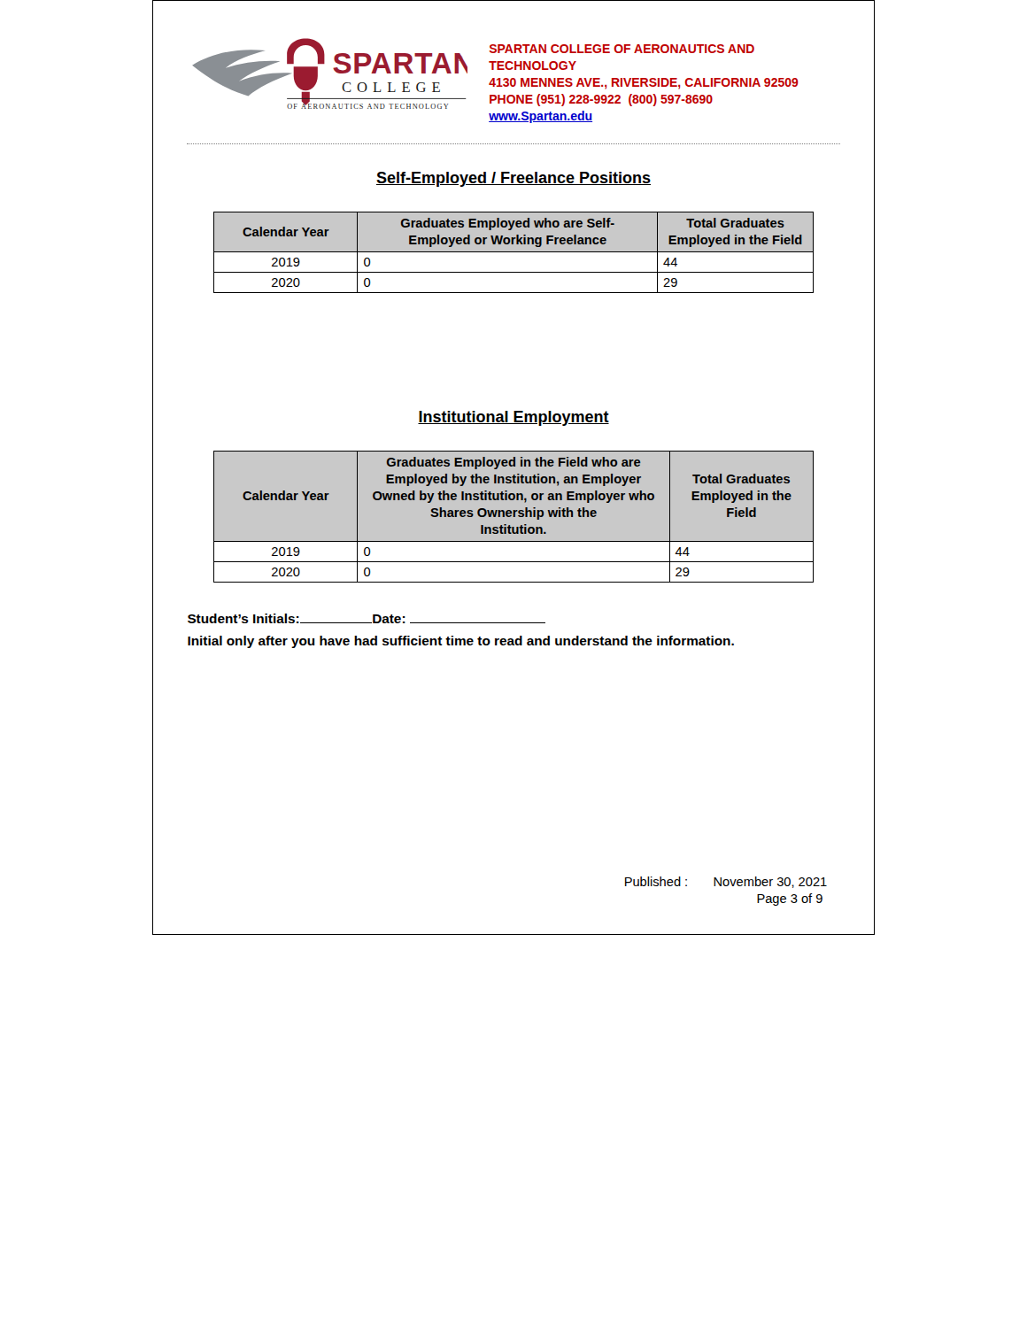SPARTAN ® COLLEGE OF AERONAUTICS AND TECHNOLOGY
SPARTAN COLLEGE OF AERONAUTICS AND TECHNOLOGY
4130 MENNES AVE., RIVERSIDE, CALIFORNIA 92509
PHONE (951) 228-9922 (800) 597-8690
www.Spartan.edu
Self-Employed / Freelance Positions
| Calendar Year | Graduates Employed who are Self- Employed or Working Freelance | Total Graduates Employed in the Field |
| --- | --- | --- |
| 2019 | 0 | 44 |
| 2020 | 0 | 29 |
Institutional Employment
| Calendar Year | Graduates Employed in the Field who are Employed by the Institution, an Employer Owned by the Institution, or an Employer who Shares Ownership with the Institution. | Total Graduates Employed in the Field |
| --- | --- | --- |
| 2019 | 0 | 44 |
| 2020 | 0 | 29 |
Student’s Initials: Date:
Initial only after you have had sufficient time to read and understand the information.
Published : November 30, 2021
Page 3 of 9